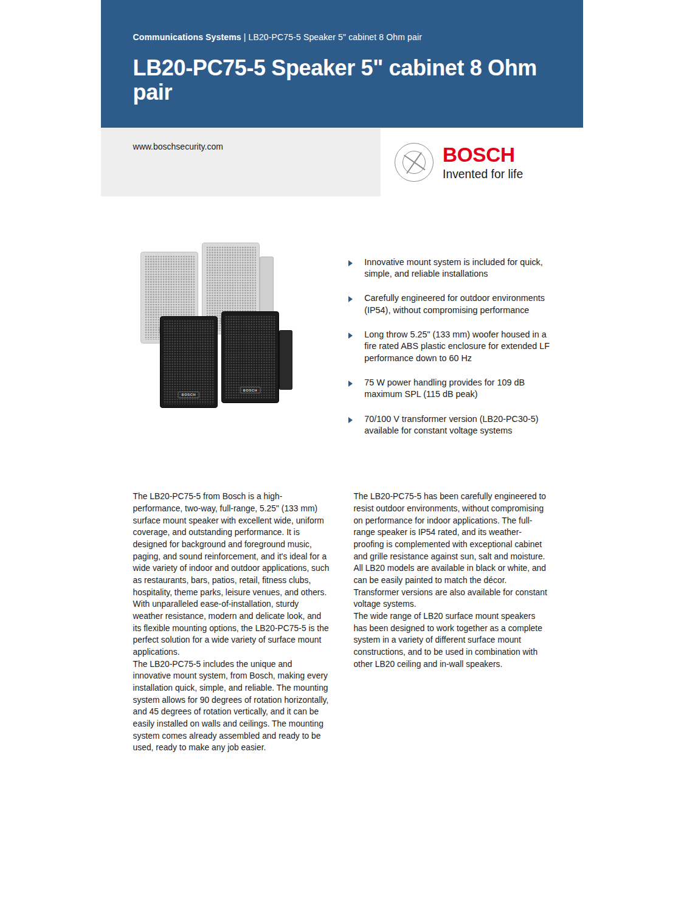Communications Systems | LB20-PC75-5 Speaker 5" cabinet 8 Ohm pair
LB20-PC75-5 Speaker 5" cabinet 8 Ohm pair
www.boschsecurity.com
BOSCH
Invented for life
BOSCH
BOSCH
BOSCH
BOSCH
Innovative mount system is included for quick, simple, and reliable installations
Carefully engineered for outdoor environments (IP54), without compromising performance
Long throw 5.25" (133 mm) woofer housed in a fire rated ABS plastic enclosure for extended LF performance down to 60 Hz
75 W power handling provides for 109 dB maximum SPL (115 dB peak)
70/100 V transformer version (LB20-PC30-5) available for constant voltage systems
The LB20-PC75-5 from Bosch is a high-performance, two-way, full-range, 5.25" (133 mm) surface mount speaker with excellent wide, uniform coverage, and outstanding performance. It is designed for background and foreground music, paging, and sound reinforcement, and it's ideal for a wide variety of indoor and outdoor applications, such as restaurants, bars, patios, retail, fitness clubs, hospitality, theme parks, leisure venues, and others. With unparalleled ease-of-installation, sturdy weather resistance, modern and delicate look, and its flexible mounting options, the LB20-PC75-5 is the perfect solution for a wide variety of surface mount applications.
The LB20-PC75-5 includes the unique and innovative mount system, from Bosch, making every installation quick, simple, and reliable. The mounting system allows for 90 degrees of rotation horizontally, and 45 degrees of rotation vertically, and it can be easily installed on walls and ceilings. The mounting system comes already assembled and ready to be used, ready to make any job easier.
The LB20-PC75-5 has been carefully engineered to resist outdoor environments, without compromising on performance for indoor applications. The full-range speaker is IP54 rated, and its weather-proofing is complemented with exceptional cabinet and grille resistance against sun, salt and moisture.
All LB20 models are available in black or white, and can be easily painted to match the décor. Transformer versions are also available for constant voltage systems.
The wide range of LB20 surface mount speakers has been designed to work together as a complete system in a variety of different surface mount constructions, and to be used in combination with other LB20 ceiling and in-wall speakers.